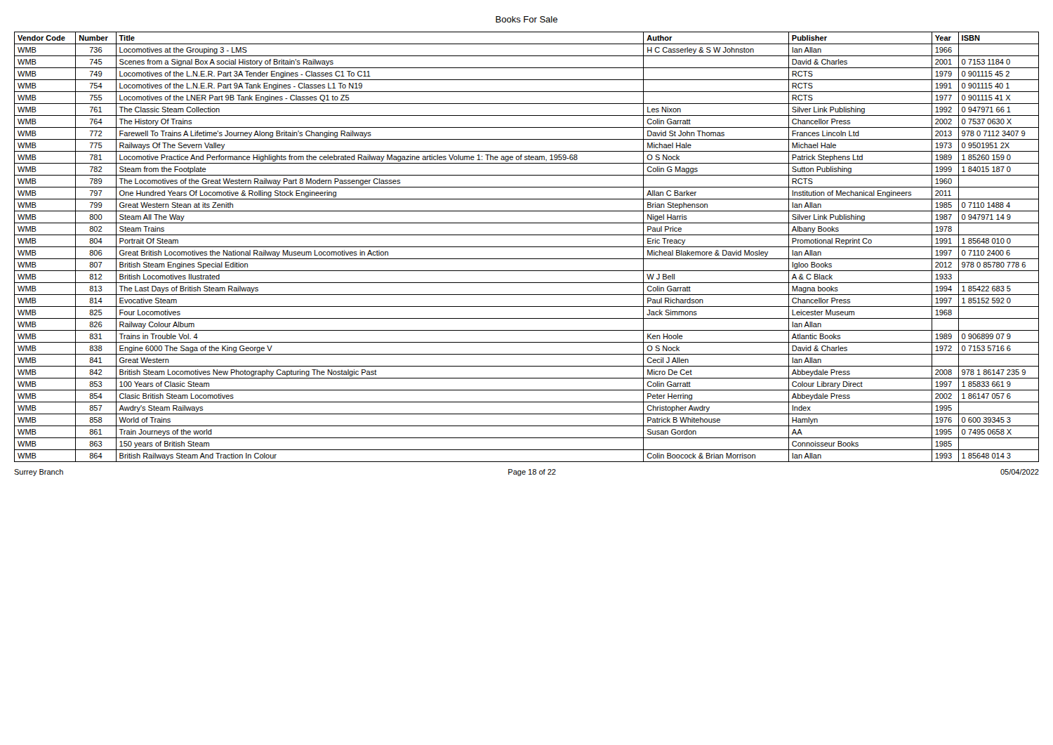Books For Sale
| Vendor Code | Number | Title | Author | Publisher | Year | ISBN |
| --- | --- | --- | --- | --- | --- | --- |
| WMB | 736 | Locomotives at the Grouping 3 - LMS | H C Casserley & S W Johnston | Ian Allan | 1966 | |
| WMB | 745 | Scenes from a Signal Box A social History of Britain's Railways | | David & Charles | 2001 | 0 7153 1184 0 |
| WMB | 749 | Locomotives of the L.N.E.R. Part 3A Tender Engines - Classes C1 To C11 | | RCTS | 1979 | 0 901115 45 2 |
| WMB | 754 | Locomotives of the L.N.E.R. Part 9A Tank Engines - Classes L1 To N19 | | RCTS | 1991 | 0 901115 40 1 |
| WMB | 755 | Locomotives of the LNER Part 9B Tank Engines - Classes Q1 to Z5 | | RCTS | 1977 | 0 901115 41 X |
| WMB | 761 | The Classic Steam Collection | Les Nixon | Silver Link Publishing | 1992 | 0 947971 66 1 |
| WMB | 764 | The History Of Trains | Colin Garratt | Chancellor Press | 2002 | 0 7537 0630 X |
| WMB | 772 | Farewell To Trains A Lifetime's Journey Along Britain's Changing Railways | David St John Thomas | Frances Lincoln Ltd | 2013 | 978 0 7112 3407 9 |
| WMB | 775 | Railways Of The Severn Valley | Michael Hale | Michael Hale | 1973 | 0 9501951 2X |
| WMB | 781 | Locomotive Practice And Performance Highlights from the celebrated Railway Magazine articles Volume 1: The age of steam, 1959-68 | O S Nock | Patrick Stephens Ltd | 1989 | 1 85260 159 0 |
| WMB | 782 | Steam from the Footplate | Colin G Maggs | Sutton Publishing | 1999 | 1 84015 187 0 |
| WMB | 789 | The Locomotives of the Great Western Railway Part 8 Modern Passenger Classes | | RCTS | 1960 | |
| WMB | 797 | One Hundred Years Of Locomotive & Rolling Stock Engineering | Allan C Barker | Institution of Mechanical Engineers | 2011 | |
| WMB | 799 | Great Western Stean at its Zenith | Brian Stephenson | Ian Allan | 1985 | 0 7110 1488 4 |
| WMB | 800 | Steam All The Way | Nigel Harris | Silver Link Publishing | 1987 | 0 947971 14 9 |
| WMB | 802 | Steam Trains | Paul Price | Albany Books | 1978 | |
| WMB | 804 | Portrait Of Steam | Eric Treacy | Promotional Reprint Co | 1991 | 1 85648 010 0 |
| WMB | 806 | Great British Locomotives the National Railway Museum Locomotives in Action | Micheal Blakemore & David Mosley | Ian Allan | 1997 | 0 7110 2400 6 |
| WMB | 807 | British Steam Engines Special Edition | | Igloo Books | 2012 | 978 0 85780 778 6 |
| WMB | 812 | British Locomotives Ilustrated | W J Bell | A & C Black | 1933 | |
| WMB | 813 | The Last Days of British Steam Railways | Colin Garratt | Magna books | 1994 | 1 85422 683 5 |
| WMB | 814 | Evocative Steam | Paul Richardson | Chancellor Press | 1997 | 1 85152 592 0 |
| WMB | 825 | Four Locomotives | Jack Simmons | Leicester Museum | 1968 | |
| WMB | 826 | Railway Colour Album | | Ian Allan | | |
| WMB | 831 | Trains in Trouble Vol. 4 | Ken Hoole | Atlantic Books | 1989 | 0 906899 07 9 |
| WMB | 838 | Engine 6000 The Saga of the King George V | O S Nock | David & Charles | 1972 | 0 7153 5716 6 |
| WMB | 841 | Great Western | Cecil J Allen | Ian Allan | | |
| WMB | 842 | British Steam Locomotives New Photography Capturing The Nostalgic Past | Micro De Cet | Abbeydale Press | 2008 | 978 1 86147 235 9 |
| WMB | 853 | 100 Years of Clasic Steam | Colin Garratt | Colour Library Direct | 1997 | 1 85833 661 9 |
| WMB | 854 | Clasic British Steam Locomotives | Peter Herring | Abbeydale Press | 2002 | 1 86147 057 6 |
| WMB | 857 | Awdry's Steam Railways | Christopher Awdry | Index | 1995 | |
| WMB | 858 | World of Trains | Patrick B Whitehouse | Hamlyn | 1976 | 0 600 39345 3 |
| WMB | 861 | Train Journeys of the world | Susan Gordon | AA | 1995 | 0 7495 0658 X |
| WMB | 863 | 150 years of British Steam | | Connoisseur Books | 1985 | |
| WMB | 864 | British Railways Steam And Traction In Colour | Colin Boocock & Brian Morrison | Ian Allan | 1993 | 1 85648 014 3 |
Surrey Branch Page 18 of 22 05/04/2022